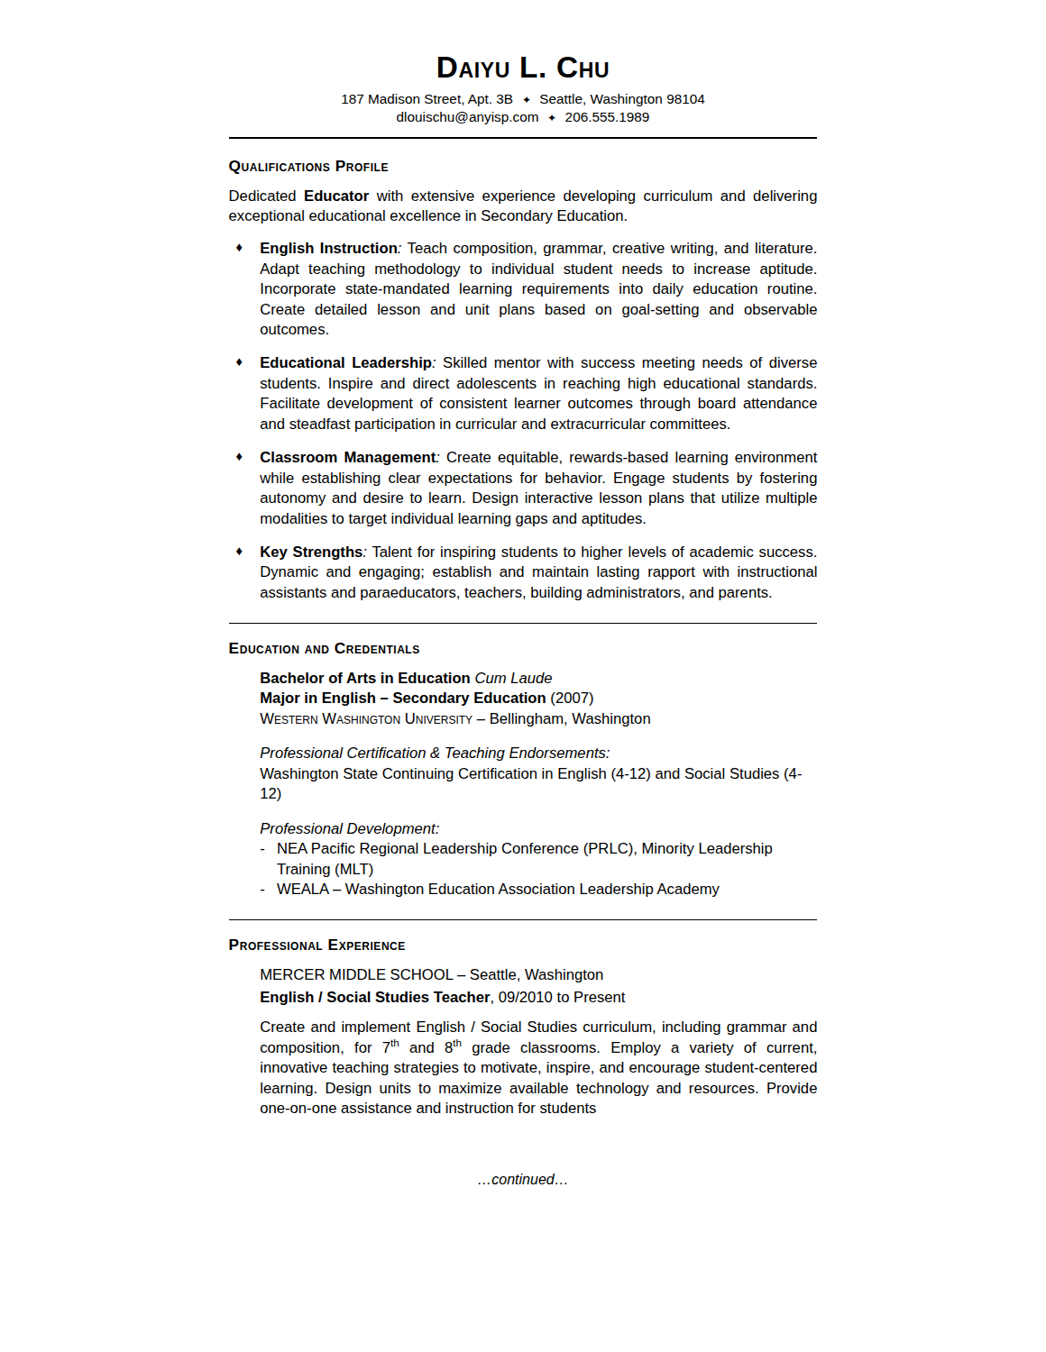Daiyu L. Chu
187 Madison Street, Apt. 3B ✦ Seattle, Washington 98104
dlouischu@anyisp.com ✦ 206.555.1989
Qualifications Profile
Dedicated Educator with extensive experience developing curriculum and delivering exceptional educational excellence in Secondary Education.
English Instruction: Teach composition, grammar, creative writing, and literature. Adapt teaching methodology to individual student needs to increase aptitude. Incorporate state-mandated learning requirements into daily education routine. Create detailed lesson and unit plans based on goal-setting and observable outcomes.
Educational Leadership: Skilled mentor with success meeting needs of diverse students. Inspire and direct adolescents in reaching high educational standards. Facilitate development of consistent learner outcomes through board attendance and steadfast participation in curricular and extracurricular committees.
Classroom Management: Create equitable, rewards-based learning environment while establishing clear expectations for behavior. Engage students by fostering autonomy and desire to learn. Design interactive lesson plans that utilize multiple modalities to target individual learning gaps and aptitudes.
Key Strengths: Talent for inspiring students to higher levels of academic success. Dynamic and engaging; establish and maintain lasting rapport with instructional assistants and paraeducators, teachers, building administrators, and parents.
Education and Credentials
Bachelor of Arts in Education Cum Laude
Major in English – Secondary Education (2007)
Western Washington University – Bellingham, Washington
Professional Certification & Teaching Endorsements:
Washington State Continuing Certification in English (4-12) and Social Studies (4-12)
Professional Development:
NEA Pacific Regional Leadership Conference (PRLC), Minority Leadership Training (MLT)
WEALA – Washington Education Association Leadership Academy
Professional Experience
MERCER MIDDLE SCHOOL – Seattle, Washington
English / Social Studies Teacher, 09/2010 to Present
Create and implement English / Social Studies curriculum, including grammar and composition, for 7th and 8th grade classrooms. Employ a variety of current, innovative teaching strategies to motivate, inspire, and encourage student-centered learning. Design units to maximize available technology and resources. Provide one-on-one assistance and instruction for students
…continued…